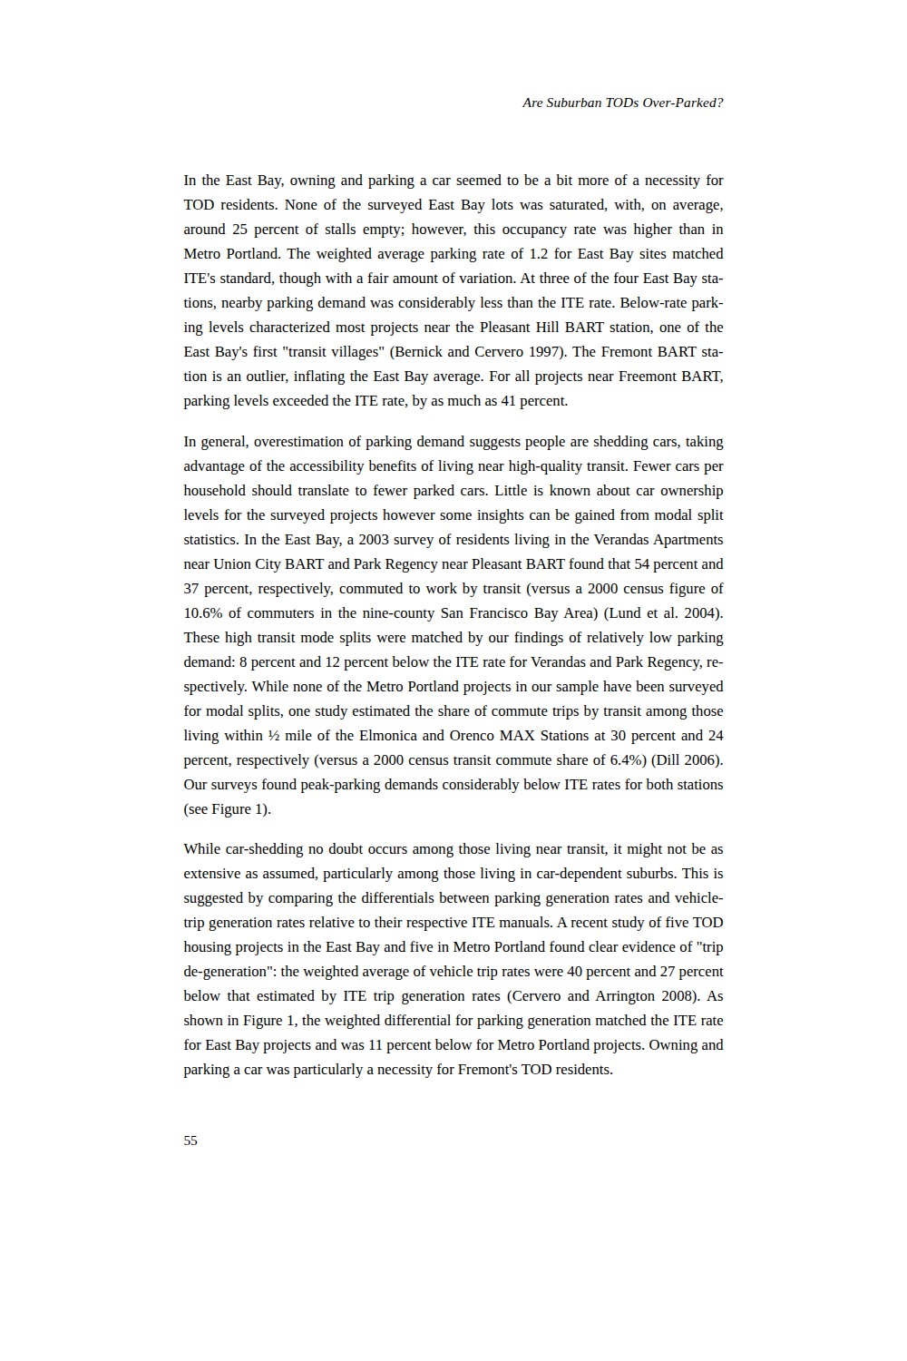Are Suburban TODs Over-Parked?
In the East Bay, owning and parking a car seemed to be a bit more of a necessity for TOD residents. None of the surveyed East Bay lots was saturated, with, on average, around 25 percent of stalls empty; however, this occupancy rate was higher than in Metro Portland. The weighted average parking rate of 1.2 for East Bay sites matched ITE's standard, though with a fair amount of variation. At three of the four East Bay stations, nearby parking demand was considerably less than the ITE rate. Below-rate parking levels characterized most projects near the Pleasant Hill BART station, one of the East Bay's first "transit villages" (Bernick and Cervero 1997). The Fremont BART station is an outlier, inflating the East Bay average. For all projects near Freemont BART, parking levels exceeded the ITE rate, by as much as 41 percent.
In general, overestimation of parking demand suggests people are shedding cars, taking advantage of the accessibility benefits of living near high-quality transit. Fewer cars per household should translate to fewer parked cars. Little is known about car ownership levels for the surveyed projects however some insights can be gained from modal split statistics. In the East Bay, a 2003 survey of residents living in the Verandas Apartments near Union City BART and Park Regency near Pleasant BART found that 54 percent and 37 percent, respectively, commuted to work by transit (versus a 2000 census figure of 10.6% of commuters in the nine-county San Francisco Bay Area) (Lund et al. 2004). These high transit mode splits were matched by our findings of relatively low parking demand: 8 percent and 12 percent below the ITE rate for Verandas and Park Regency, respectively. While none of the Metro Portland projects in our sample have been surveyed for modal splits, one study estimated the share of commute trips by transit among those living within ½ mile of the Elmonica and Orenco MAX Stations at 30 percent and 24 percent, respectively (versus a 2000 census transit commute share of 6.4%) (Dill 2006). Our surveys found peak-parking demands considerably below ITE rates for both stations (see Figure 1).
While car-shedding no doubt occurs among those living near transit, it might not be as extensive as assumed, particularly among those living in car-dependent suburbs. This is suggested by comparing the differentials between parking generation rates and vehicle-trip generation rates relative to their respective ITE manuals. A recent study of five TOD housing projects in the East Bay and five in Metro Portland found clear evidence of "trip de-generation": the weighted average of vehicle trip rates were 40 percent and 27 percent below that estimated by ITE trip generation rates (Cervero and Arrington 2008). As shown in Figure 1, the weighted differential for parking generation matched the ITE rate for East Bay projects and was 11 percent below for Metro Portland projects. Owning and parking a car was particularly a necessity for Fremont's TOD residents.
55